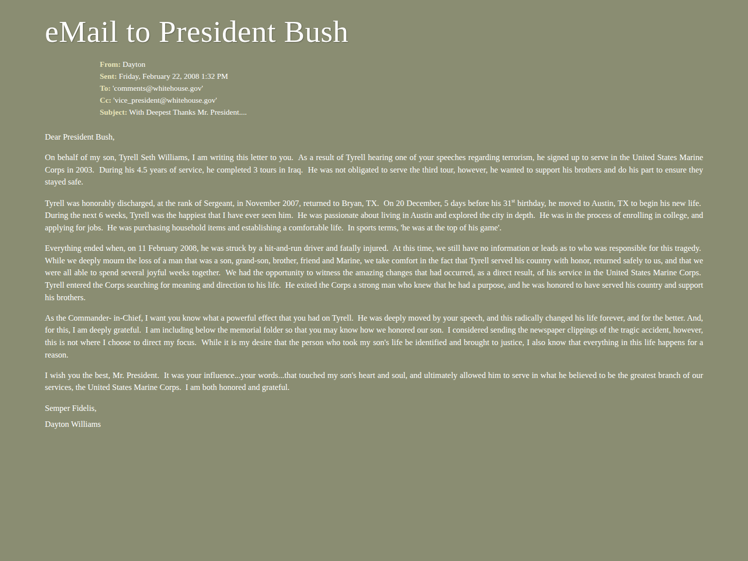eMail to President Bush
From: Dayton
Sent: Friday, February 22, 2008 1:32 PM
To: 'comments@whitehouse.gov'
Cc: 'vice_president@whitehouse.gov'
Subject: With Deepest Thanks Mr. President....
Dear President Bush,
On behalf of my son, Tyrell Seth Williams, I am writing this letter to you. As a result of Tyrell hearing one of your speeches regarding terrorism, he signed up to serve in the United States Marine Corps in 2003. During his 4.5 years of service, he completed 3 tours in Iraq. He was not obligated to serve the third tour, however, he wanted to support his brothers and do his part to ensure they stayed safe.
Tyrell was honorably discharged, at the rank of Sergeant, in November 2007, returned to Bryan, TX. On 20 December, 5 days before his 31st birthday, he moved to Austin, TX to begin his new life. During the next 6 weeks, Tyrell was the happiest that I have ever seen him. He was passionate about living in Austin and explored the city in depth. He was in the process of enrolling in college, and applying for jobs. He was purchasing household items and establishing a comfortable life. In sports terms, 'he was at the top of his game'.
Everything ended when, on 11 February 2008, he was struck by a hit-and-run driver and fatally injured. At this time, we still have no information or leads as to who was responsible for this tragedy. While we deeply mourn the loss of a man that was a son, grand-son, brother, friend and Marine, we take comfort in the fact that Tyrell served his country with honor, returned safely to us, and that we were all able to spend several joyful weeks together. We had the opportunity to witness the amazing changes that had occurred, as a direct result, of his service in the United States Marine Corps. Tyrell entered the Corps searching for meaning and direction to his life. He exited the Corps a strong man who knew that he had a purpose, and he was honored to have served his country and support his brothers.
As the Commander- in-Chief, I want you know what a powerful effect that you had on Tyrell. He was deeply moved by your speech, and this radically changed his life forever, and for the better. And, for this, I am deeply grateful. I am including below the memorial folder so that you may know how we honored our son. I considered sending the newspaper clippings of the tragic accident, however, this is not where I choose to direct my focus. While it is my desire that the person who took my son's life be identified and brought to justice, I also know that everything in this life happens for a reason.
I wish you the best, Mr. President. It was your influence...your words...that touched my son's heart and soul, and ultimately allowed him to serve in what he believed to be the greatest branch of our services, the United States Marine Corps. I am both honored and grateful.
Semper Fidelis,
Dayton Williams